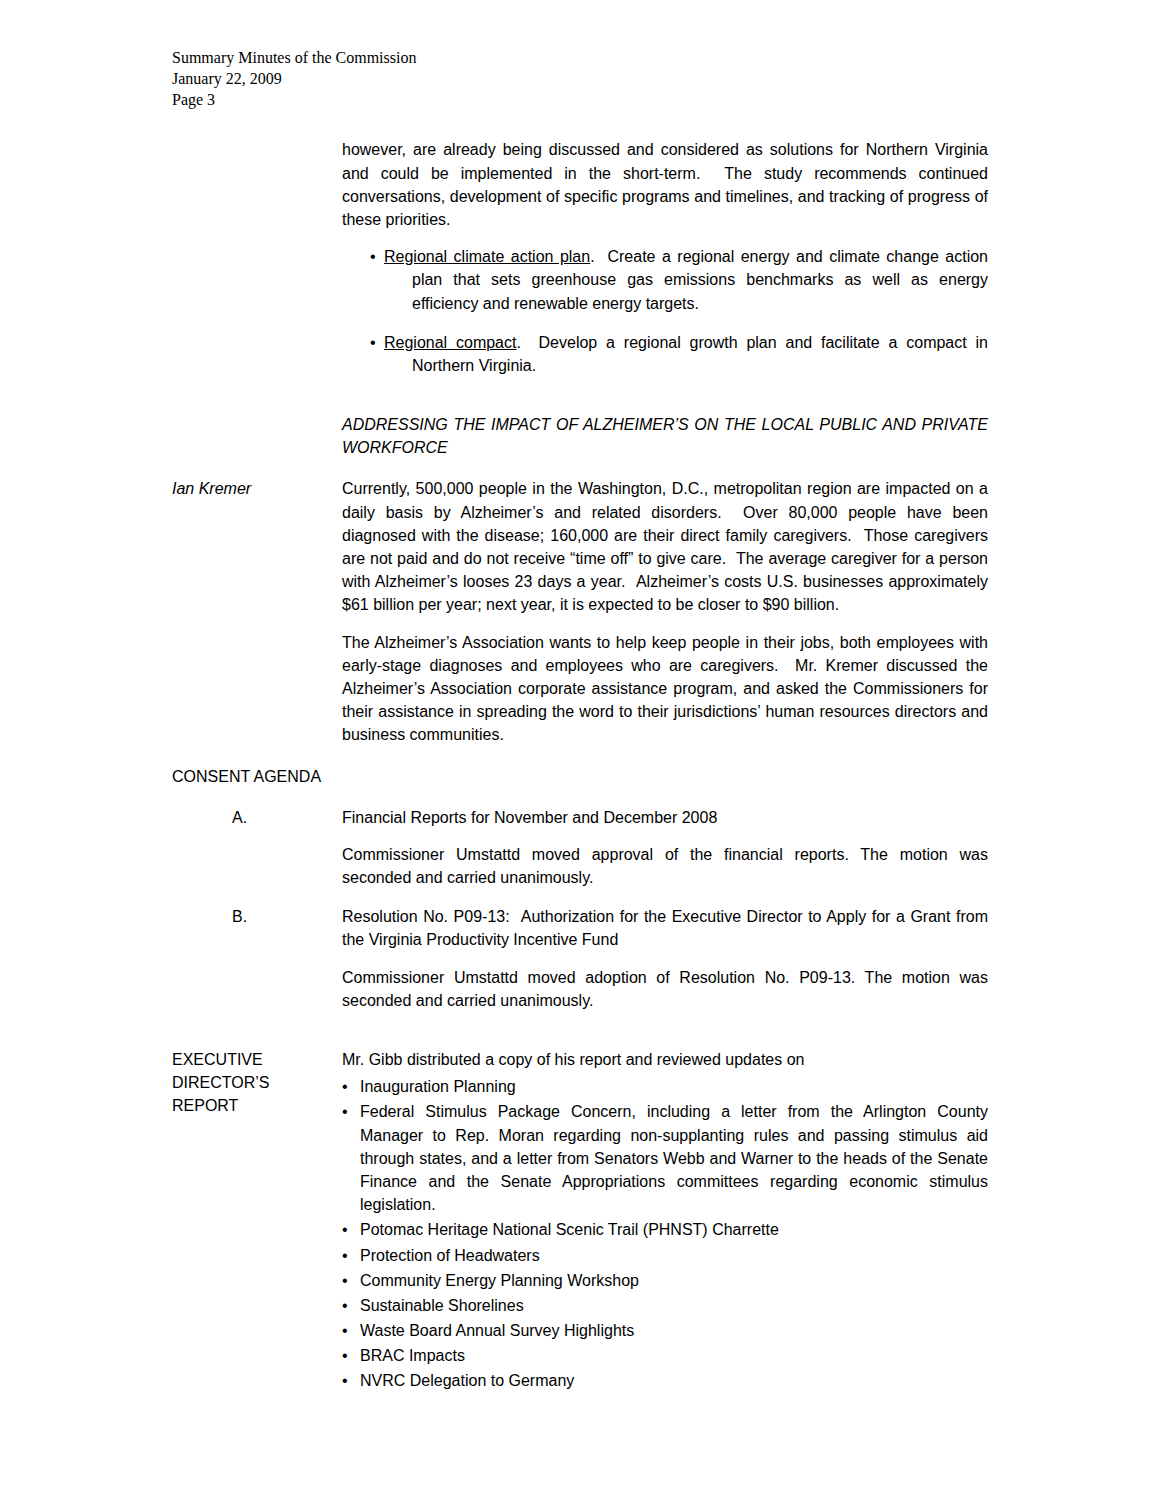Summary Minutes of the Commission
January 22, 2009
Page 3
however, are already being discussed and considered as solutions for Northern Virginia and could be implemented in the short-term. The study recommends continued conversations, development of specific programs and timelines, and tracking of progress of these priorities.
•
Regional climate action plan. Create a regional energy and climate change action plan that sets greenhouse gas emissions benchmarks as well as energy efficiency and renewable energy targets.
•
Regional compact. Develop a regional growth plan and facilitate a compact in Northern Virginia.
ADDRESSING THE IMPACT OF ALZHEIMER’S ON THE LOCAL PUBLIC AND PRIVATE WORKFORCE
Ian Kremer
Currently, 500,000 people in the Washington, D.C., metropolitan region are impacted on a daily basis by Alzheimer’s and related disorders. Over 80,000 people have been diagnosed with the disease; 160,000 are their direct family caregivers. Those caregivers are not paid and do not receive “time off” to give care. The average caregiver for a person with Alzheimer’s looses 23 days a year. Alzheimer’s costs U.S. businesses approximately $61 billion per year; next year, it is expected to be closer to $90 billion.
The Alzheimer’s Association wants to help keep people in their jobs, both employees with early-stage diagnoses and employees who are caregivers. Mr. Kremer discussed the Alzheimer’s Association corporate assistance program, and asked the Commissioners for their assistance in spreading the word to their jurisdictions’ human resources directors and business communities.
CONSENT AGENDA
A.
Financial Reports for November and December 2008
Commissioner Umstattd moved approval of the financial reports. The motion was seconded and carried unanimously.
B.
Resolution No. P09-13: Authorization for the Executive Director to Apply for a Grant from the Virginia Productivity Incentive Fund
Commissioner Umstattd moved adoption of Resolution No. P09-13. The motion was seconded and carried unanimously.
EXECUTIVE
DIRECTOR’S
REPORT
Mr. Gibb distributed a copy of his report and reviewed updates on
•Inauguration Planning
•Federal Stimulus Package Concern, including a letter from the Arlington County Manager to Rep. Moran regarding non-supplanting rules and passing stimulus aid through states, and a letter from Senators Webb and Warner to the heads of the Senate Finance and the Senate Appropriations committees regarding economic stimulus legislation.
•Potomac Heritage National Scenic Trail (PHNST) Charrette
•Protection of Headwaters
•Community Energy Planning Workshop
•Sustainable Shorelines
•Waste Board Annual Survey Highlights
•BRAC Impacts
•NVRC Delegation to Germany